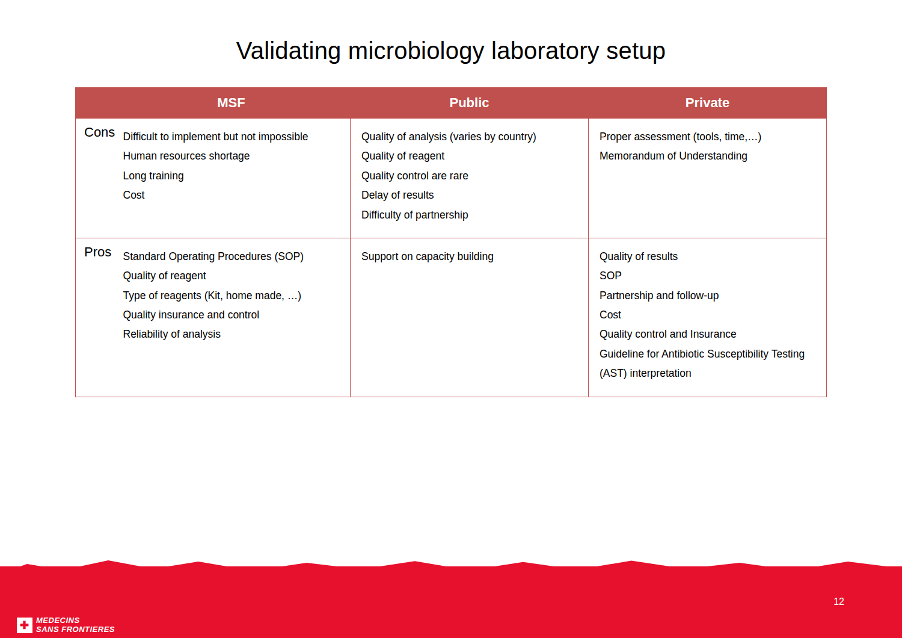Validating microbiology laboratory setup
| | MSF | Public | Private |
| --- | --- | --- | --- |
| Cons | Difficult to implement but not impossible Human resources shortage Long training Cost | Quality of analysis (varies by country) Quality of reagent Quality control are rare Delay of results Difficulty of partnership | Proper assessment (tools, time,…) Memorandum of Understanding |
| Pros | Standard Operating Procedures (SOP) Quality of reagent Type of reagents (Kit, home made, …) Quality insurance and control Reliability of analysis | Support on capacity building | Quality of results SOP Partnership and follow-up Cost Quality control and Insurance Guideline for Antibiotic Susceptibility Testing (AST) interpretation |
✚MEDECINS
SANS FRONTIERES
12